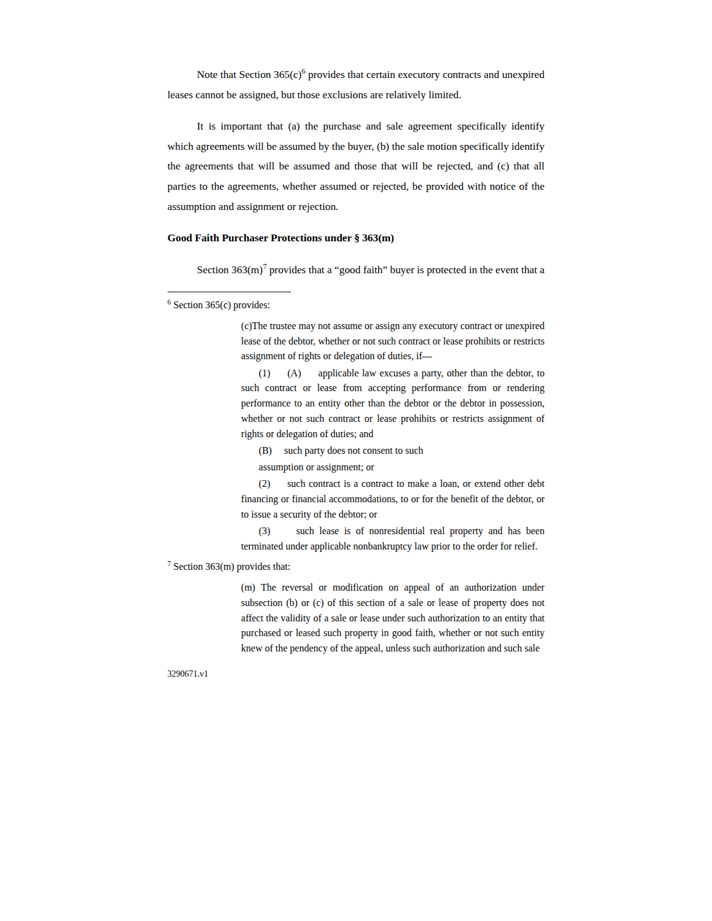Note that Section 365(c)6 provides that certain executory contracts and unexpired leases cannot be assigned, but those exclusions are relatively limited.
It is important that (a) the purchase and sale agreement specifically identify which agreements will be assumed by the buyer, (b) the sale motion specifically identify the agreements that will be assumed and those that will be rejected, and (c) that all parties to the agreements, whether assumed or rejected, be provided with notice of the assumption and assignment or rejection.
Good Faith Purchaser Protections under § 363(m)
Section 363(m)7 provides that a “good faith” buyer is protected in the event that a
6 Section 365(c) provides:
(c)The trustee may not assume or assign any executory contract or unexpired lease of the debtor, whether or not such contract or lease prohibits or restricts assignment of rights or delegation of duties, if—
(1) (A) applicable law excuses a party, other than the debtor, to such contract or lease from accepting performance from or rendering performance to an entity other than the debtor or the debtor in possession, whether or not such contract or lease prohibits or restricts assignment of rights or delegation of duties; and
(B) such party does not consent to such
assumption or assignment; or
(2) such contract is a contract to make a loan, or extend other debt financing or financial accommodations, to or for the benefit of the debtor, or to issue a security of the debtor; or
(3) such lease is of nonresidential real property and has been terminated under applicable nonbankruptcy law prior to the order for relief.
7 Section 363(m) provides that:
(m) The reversal or modification on appeal of an authorization under subsection (b) or (c) of this section of a sale or lease of property does not affect the validity of a sale or lease under such authorization to an entity that purchased or leased such property in good faith, whether or not such entity knew of the pendency of the appeal, unless such authorization and such sale
3290671.v1